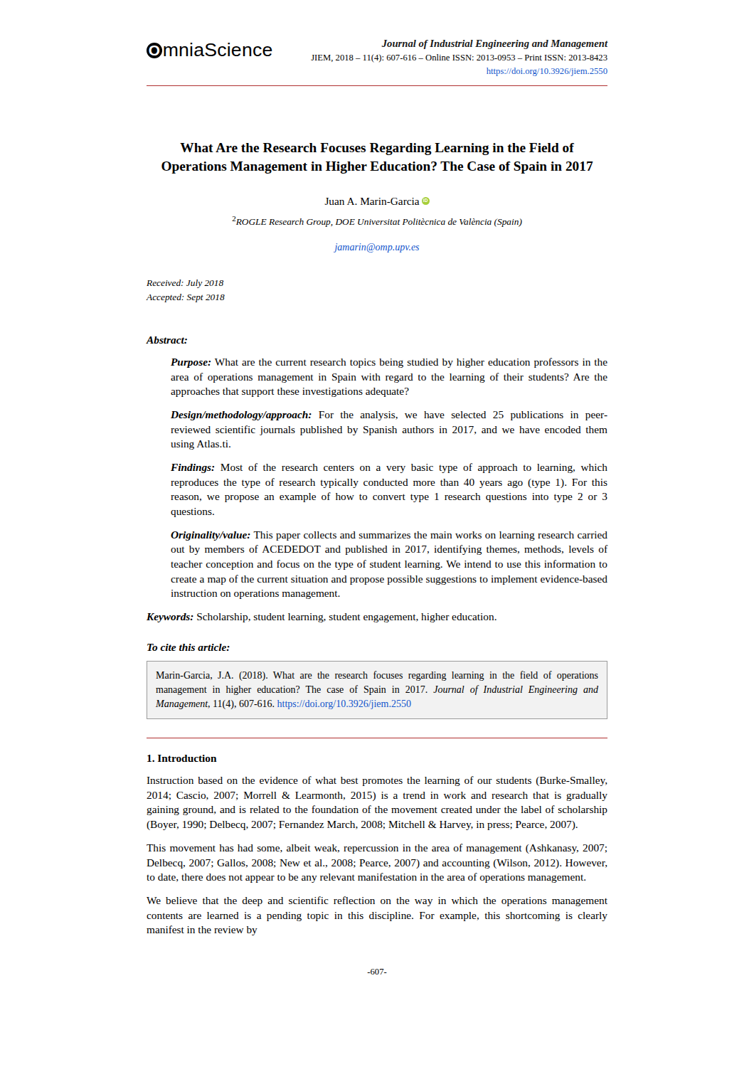OmniaScience
Journal of Industrial Engineering and Management
JIEM, 2018 – 11(4): 607-616 – Online ISSN: 2013-0953 – Print ISSN: 2013-8423
https://doi.org/10.3926/jiem.2550
What Are the Research Focuses Regarding Learning in the Field of
Operations Management in Higher Education? The Case of Spain in 2017
Juan A. Marin-Garcia
2ROGLE Research Group, DOE Universitat Politècnica de València (Spain)
jamarin@omp.upv.es
Received: July 2018
Accepted: Sept 2018
Abstract:
Purpose: What are the current research topics being studied by higher education professors in the area of operations management in Spain with regard to the learning of their students? Are the approaches that support these investigations adequate?
Design/methodology/approach: For the analysis, we have selected 25 publications in peer-reviewed scientific journals published by Spanish authors in 2017, and we have encoded them using Atlas.ti.
Findings: Most of the research centers on a very basic type of approach to learning, which reproduces the type of research typically conducted more than 40 years ago (type 1). For this reason, we propose an example of how to convert type 1 research questions into type 2 or 3 questions.
Originality/value: This paper collects and summarizes the main works on learning research carried out by members of ACEDEDOT and published in 2017, identifying themes, methods, levels of teacher conception and focus on the type of student learning. We intend to use this information to create a map of the current situation and propose possible suggestions to implement evidence-based instruction on operations management.
Keywords: Scholarship, student learning, student engagement, higher education.
To cite this article:
Marin-Garcia, J.A. (2018). What are the research focuses regarding learning in the field of operations management in higher education? The case of Spain in 2017. Journal of Industrial Engineering and Management, 11(4), 607-616. https://doi.org/10.3926/jiem.2550
1. Introduction
Instruction based on the evidence of what best promotes the learning of our students (Burke-Smalley, 2014; Cascio, 2007; Morrell & Learmonth, 2015) is a trend in work and research that is gradually gaining ground, and is related to the foundation of the movement created under the label of scholarship (Boyer, 1990; Delbecq, 2007; Fernandez March, 2008; Mitchell & Harvey, in press; Pearce, 2007).
This movement has had some, albeit weak, repercussion in the area of management (Ashkanasy, 2007; Delbecq, 2007; Gallos, 2008; New et al., 2008; Pearce, 2007) and accounting (Wilson, 2012). However, to date, there does not appear to be any relevant manifestation in the area of operations management.
We believe that the deep and scientific reflection on the way in which the operations management contents are learned is a pending topic in this discipline. For example, this shortcoming is clearly manifest in the review by
-607-